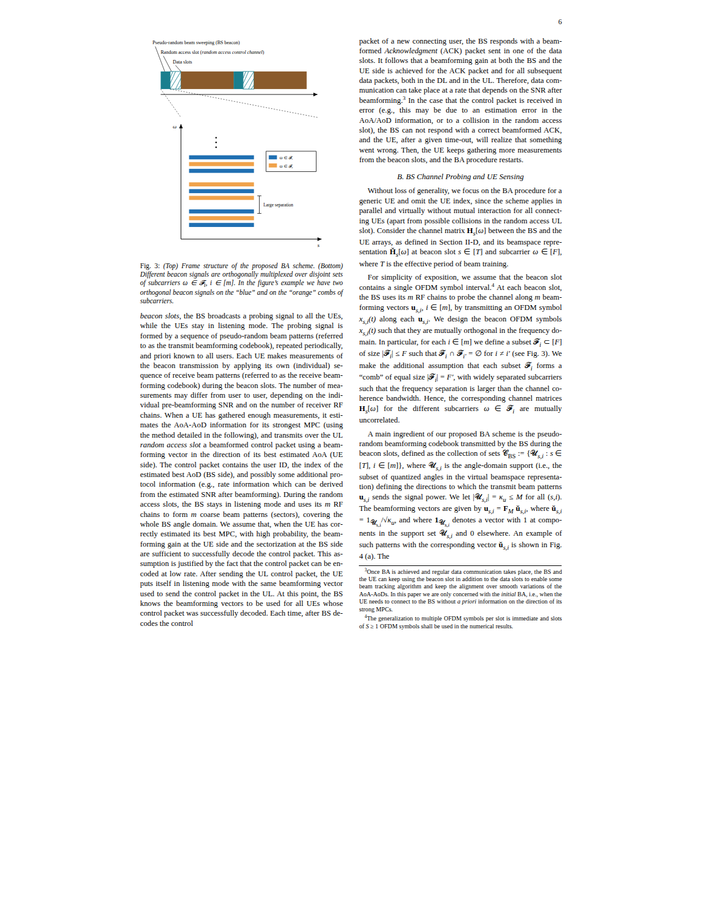6
Pseudo-random beam sweeping (BS beacon) Random access slot (random access control channel) Data slots ω s ω ∈ 𝓕₁ ω ∈ 𝓕₂ Large separation
Fig. 3: (Top) Frame structure of the proposed BA scheme. (Bottom) Different beacon signals are orthogonally multiplexed over disjoint sets of subcarriers ω ∈ 𝓕i, i ∈ [m]. In the figure’s example we have two orthogonal beacon signals on the “blue” and on the “orange” combs of subcarriers.
beacon slots, the BS broadcasts a probing signal to all the UEs, while the UEs stay in listening mode. The probing signal is formed by a sequence of pseudo-random beam patterns (referred to as the transmit beamforming codebook), repeated periodically, and priori known to all users. Each UE makes measurements of the beacon transmission by applying its own (individual) sequence of receive beam patterns (referred to as the receive beamforming codebook) during the beacon slots. The number of measurements may differ from user to user, depending on the individual pre-beamforming SNR and on the number of receiver RF chains. When a UE has gathered enough measurements, it estimates the AoA-AoD information for its strongest MPC (using the method detailed in the following), and transmits over the UL random access slot a beamformed control packet using a beamforming vector in the direction of its best estimated AoA (UE side). The control packet contains the user ID, the index of the estimated best AoD (BS side), and possibly some additional protocol information (e.g., rate information which can be derived from the estimated SNR after beamforming). During the random access slots, the BS stays in listening mode and uses its m RF chains to form m coarse beam patterns (sectors), covering the whole BS angle domain. We assume that, when the UE has correctly estimated its best MPC, with high probability, the beamforming gain at the UE side and the sectorization at the BS side are sufficient to successfully decode the control packet. This assumption is justified by the fact that the control packet can be encoded at low rate. After sending the UL control packet, the UE puts itself in listening mode with the same beamforming vector used to send the control packet in the UL. At this point, the BS knows the beamforming vectors to be used for all UEs whose control packet was successfully decoded. Each time, after BS decodes the control
packet of a new connecting user, the BS responds with a beamformed Acknowledgment (ACK) packet sent in one of the data slots. It follows that a beamforming gain at both the BS and the UE side is achieved for the ACK packet and for all subsequent data packets, both in the DL and in the UL. Therefore, data communication can take place at a rate that depends on the SNR after beamforming.3 In the case that the control packet is received in error (e.g., this may be due to an estimation error in the AoA/AoD information, or to a collision in the random access slot), the BS can not respond with a correct beamformed ACK, and the UE, after a given time-out, will realize that something went wrong. Then, the UE keeps gathering more measurements from the beacon slots, and the BA procedure restarts.
B. BS Channel Probing and UE Sensing
Without loss of generality, we focus on the BA procedure for a generic UE and omit the UE index, since the scheme applies in parallel and virtually without mutual interaction for all connecting UEs (apart from possible collisions in the random access UL slot). Consider the channel matrix Hs[ω] between the BS and the UE arrays, as defined in Section II-D, and its beamspace representation H̆s[ω] at beacon slot s ∈ [T] and subcarrier ω ∈ [F], where T is the effective period of beam training.
For simplicity of exposition, we assume that the beacon slot contains a single OFDM symbol interval.4 At each beacon slot, the BS uses its m RF chains to probe the channel along m beamforming vectors us,i, i ∈ [m], by transmitting an OFDM symbol xs,i(t) along each us,i. We design the beacon OFDM symbols xs,i(t) such that they are mutually orthogonal in the frequency domain. In particular, for each i ∈ [m] we define a subset 𝓕i ⊂ [F] of size |𝓕i| ≤ F such that 𝓕i ∩ 𝓕i′ = ∅ for i ≠ i′ (see Fig. 3). We make the additional assumption that each subset 𝓕i forms a “comb” of equal size |𝓕i| = F′, with widely separated subcarriers such that the frequency separation is larger than the channel coherence bandwidth. Hence, the corresponding channel matrices Hs[ω] for the different subcarriers ω ∈ 𝓕i are mutually uncorrelated.
A main ingredient of our proposed BA scheme is the pseudo-random beamforming codebook transmitted by the BS during the beacon slots, defined as the collection of sets 𝓒BS := {𝓤s,i : s ∈ [T], i ∈ [m]}, where 𝓤s,i is the angle-domain support (i.e., the subset of quantized angles in the virtual beamspace representation) defining the directions to which the transmit beam patterns us,i sends the signal power. We let |𝓤s,i| = κu ≤ M for all (s,i). The beamforming vectors are given by us,i = FM ŭs,i, where ŭs,i = 1𝓤s,i/√κu, and where 1𝓤s,i denotes a vector with 1 at components in the support set 𝓤s,i and 0 elsewhere. An example of such patterns with the corresponding vector ŭs,i is shown in Fig. 4 (a). The
3Once BA is achieved and regular data communication takes place, the BS and the UE can keep using the beacon slot in addition to the data slots to enable some beam tracking algorithm and keep the alignment over smooth variations of the AoA-AoDs. In this paper we are only concerned with the initial BA, i.e., when the UE needs to connect to the BS without a priori information on the direction of its strong MPCs.
4The generalization to multiple OFDM symbols per slot is immediate and slots of S ≥ 1 OFDM symbols shall be used in the numerical results.